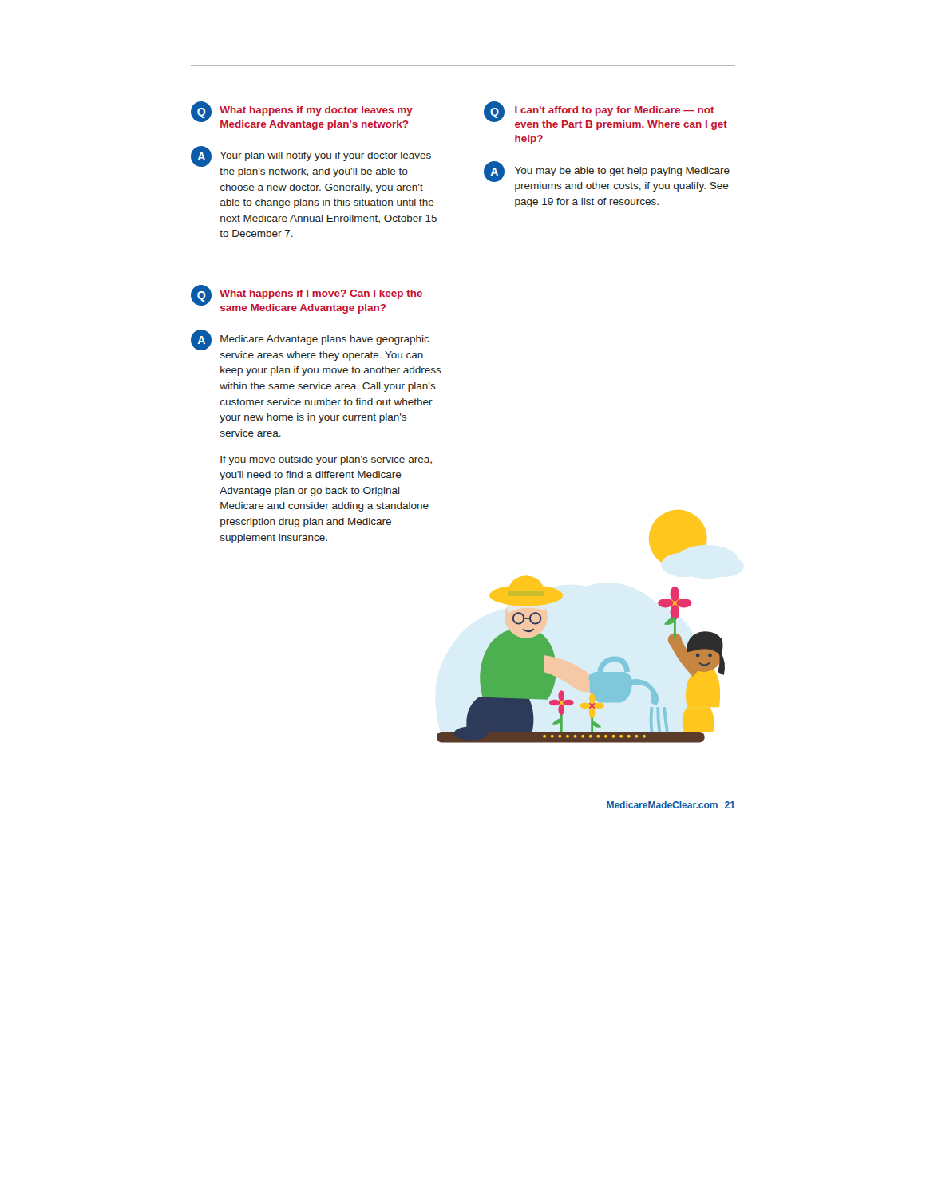Q
What happens if my doctor leaves my Medicare Advantage plan's network?
A
Your plan will notify you if your doctor leaves the plan's network, and you'll be able to choose a new doctor. Generally, you aren't able to change plans in this situation until the next Medicare Annual Enrollment, October 15 to December 7.
Q
What happens if I move? Can I keep the same Medicare Advantage plan?
A
Medicare Advantage plans have geographic service areas where they operate. You can keep your plan if you move to another address within the same service area. Call your plan's customer service number to find out whether your new home is in your current plan's service area.
If you move outside your plan's service area, you'll need to find a different Medicare Advantage plan or go back to Original Medicare and consider adding a standalone prescription drug plan and Medicare supplement insurance.
Q
I can't afford to pay for Medicare — not even the Part B premium. Where can I get help?
A
You may be able to get help paying Medicare premiums and other costs, if you qualify. See page 19 for a list of resources.
MedicareMadeClear.com21